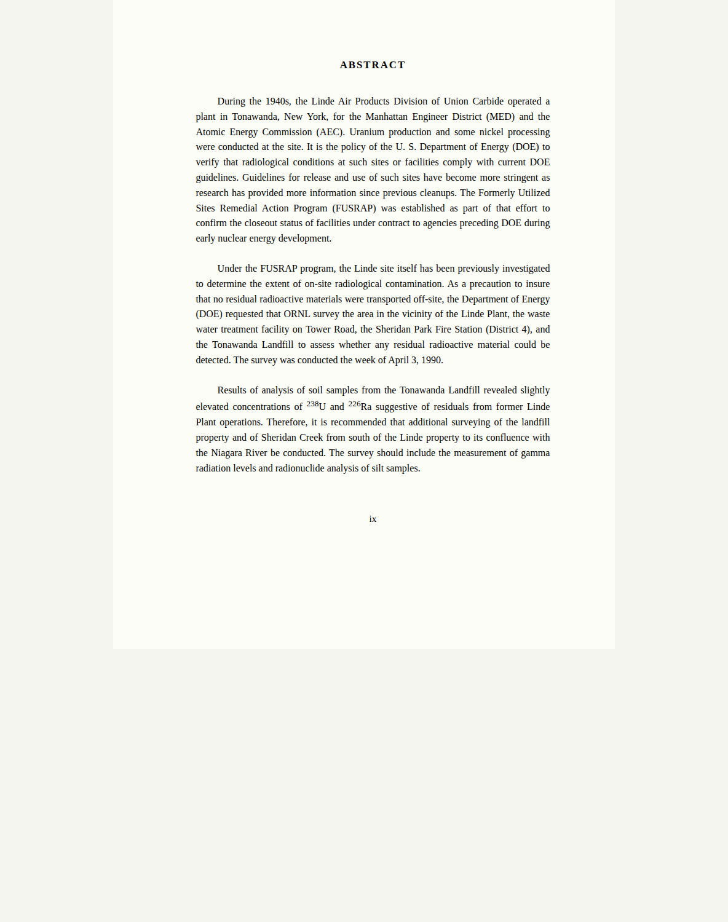ABSTRACT
During the 1940s, the Linde Air Products Division of Union Carbide operated a plant in Tonawanda, New York, for the Manhattan Engineer District (MED) and the Atomic Energy Commission (AEC). Uranium production and some nickel processing were conducted at the site. It is the policy of the U. S. Department of Energy (DOE) to verify that radiological conditions at such sites or facilities comply with current DOE guidelines. Guidelines for release and use of such sites have become more stringent as research has provided more information since previous cleanups. The Formerly Utilized Sites Remedial Action Program (FUSRAP) was established as part of that effort to confirm the closeout status of facilities under contract to agencies preceding DOE during early nuclear energy development.
Under the FUSRAP program, the Linde site itself has been previously investigated to determine the extent of on-site radiological contamination. As a precaution to insure that no residual radioactive materials were transported off-site, the Department of Energy (DOE) requested that ORNL survey the area in the vicinity of the Linde Plant, the waste water treatment facility on Tower Road, the Sheridan Park Fire Station (District 4), and the Tonawanda Landfill to assess whether any residual radioactive material could be detected. The survey was conducted the week of April 3, 1990.
Results of analysis of soil samples from the Tonawanda Landfill revealed slightly elevated concentrations of 238U and 226Ra suggestive of residuals from former Linde Plant operations. Therefore, it is recommended that additional surveying of the landfill property and of Sheridan Creek from south of the Linde property to its confluence with the Niagara River be conducted. The survey should include the measurement of gamma radiation levels and radionuclide analysis of silt samples.
ix